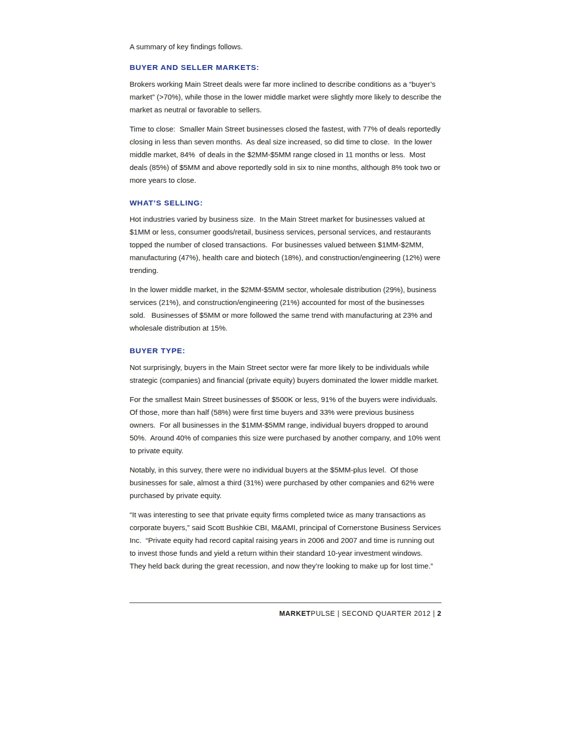A summary of key findings follows.
Buyer and Seller Markets:
Brokers working Main Street deals were far more inclined to describe conditions as a “buyer’s market” (>70%), while those in the lower middle market were slightly more likely to describe the market as neutral or favorable to sellers.
Time to close: Smaller Main Street businesses closed the fastest, with 77% of deals reportedly closing in less than seven months. As deal size increased, so did time to close. In the lower middle market, 84% of deals in the $2MM-$5MM range closed in 11 months or less. Most deals (85%) of $5MM and above reportedly sold in six to nine months, although 8% took two or more years to close.
What’s Selling:
Hot industries varied by business size. In the Main Street market for businesses valued at $1MM or less, consumer goods/retail, business services, personal services, and restaurants topped the number of closed transactions. For businesses valued between $1MM-$2MM, manufacturing (47%), health care and biotech (18%), and construction/engineering (12%) were trending.
In the lower middle market, in the $2MM-$5MM sector, wholesale distribution (29%), business services (21%), and construction/engineering (21%) accounted for most of the businesses sold. Businesses of $5MM or more followed the same trend with manufacturing at 23% and wholesale distribution at 15%.
Buyer Type:
Not surprisingly, buyers in the Main Street sector were far more likely to be individuals while strategic (companies) and financial (private equity) buyers dominated the lower middle market.
For the smallest Main Street businesses of $500K or less, 91% of the buyers were individuals. Of those, more than half (58%) were first time buyers and 33% were previous business owners. For all businesses in the $1MM-$5MM range, individual buyers dropped to around 50%. Around 40% of companies this size were purchased by another company, and 10% went to private equity.
Notably, in this survey, there were no individual buyers at the $5MM-plus level. Of those businesses for sale, almost a third (31%) were purchased by other companies and 62% were purchased by private equity.
“It was interesting to see that private equity firms completed twice as many transactions as corporate buyers,” said Scott Bushkie CBI, M&AMI, principal of Cornerstone Business Services Inc. “Private equity had record capital raising years in 2006 and 2007 and time is running out to invest those funds and yield a return within their standard 10-year investment windows. They held back during the great recession, and now they’re looking to make up for lost time.”
MARKET PULSE | SECOND QUARTER 2012 | 2